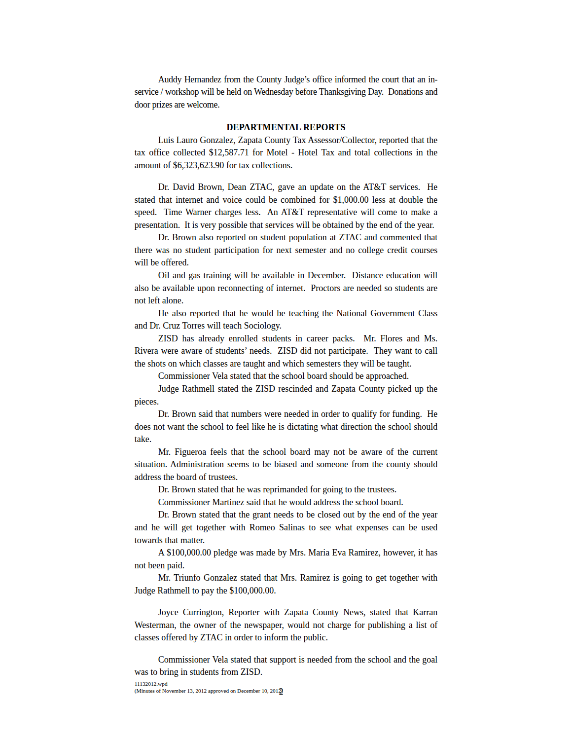Auddy Hernandez from the County Judge’s office informed the court that an in-service / workshop will be held on Wednesday before Thanksgiving Day. Donations and door prizes are welcome.
DEPARTMENTAL REPORTS
Luis Lauro Gonzalez, Zapata County Tax Assessor/Collector, reported that the tax office collected $12,587.71 for Motel - Hotel Tax and total collections in the amount of $6,323,623.90 for tax collections.
Dr. David Brown, Dean ZTAC, gave an update on the AT&T services. He stated that internet and voice could be combined for $1,000.00 less at double the speed. Time Warner charges less. An AT&T representative will come to make a presentation. It is very possible that services will be obtained by the end of the year.
Dr. Brown also reported on student population at ZTAC and commented that there was no student participation for next semester and no college credit courses will be offered.
Oil and gas training will be available in December. Distance education will also be available upon reconnecting of internet. Proctors are needed so students are not left alone.
He also reported that he would be teaching the National Government Class and Dr. Cruz Torres will teach Sociology.
ZISD has already enrolled students in career packs. Mr. Flores and Ms. Rivera were aware of students’ needs. ZISD did not participate. They want to call the shots on which classes are taught and which semesters they will be taught.
Commissioner Vela stated that the school board should be approached.
Judge Rathmell stated the ZISD rescinded and Zapata County picked up the pieces.
Dr. Brown said that numbers were needed in order to qualify for funding. He does not want the school to feel like he is dictating what direction the school should take.
Mr. Figueroa feels that the school board may not be aware of the current situation. Administration seems to be biased and someone from the county should address the board of trustees.
Dr. Brown stated that he was reprimanded for going to the trustees.
Commissioner Martinez said that he would address the school board.
Dr. Brown stated that the grant needs to be closed out by the end of the year and he will get together with Romeo Salinas to see what expenses can be used towards that matter.
A $100,000.00 pledge was made by Mrs. Maria Eva Ramirez, however, it has not been paid.
Mr. Triunfo Gonzalez stated that Mrs. Ramirez is going to get together with Judge Rathmell to pay the $100,000.00.
Joyce Currington, Reporter with Zapata County News, stated that Karran Westerman, the owner of the newspaper, would not charge for publishing a list of classes offered by ZTAC in order to inform the public.
Commissioner Vela stated that support is needed from the school and the goal was to bring in students from ZISD.
11132012.wpd
(Minutes of November 13, 2012 approved on December 10, 2012)2